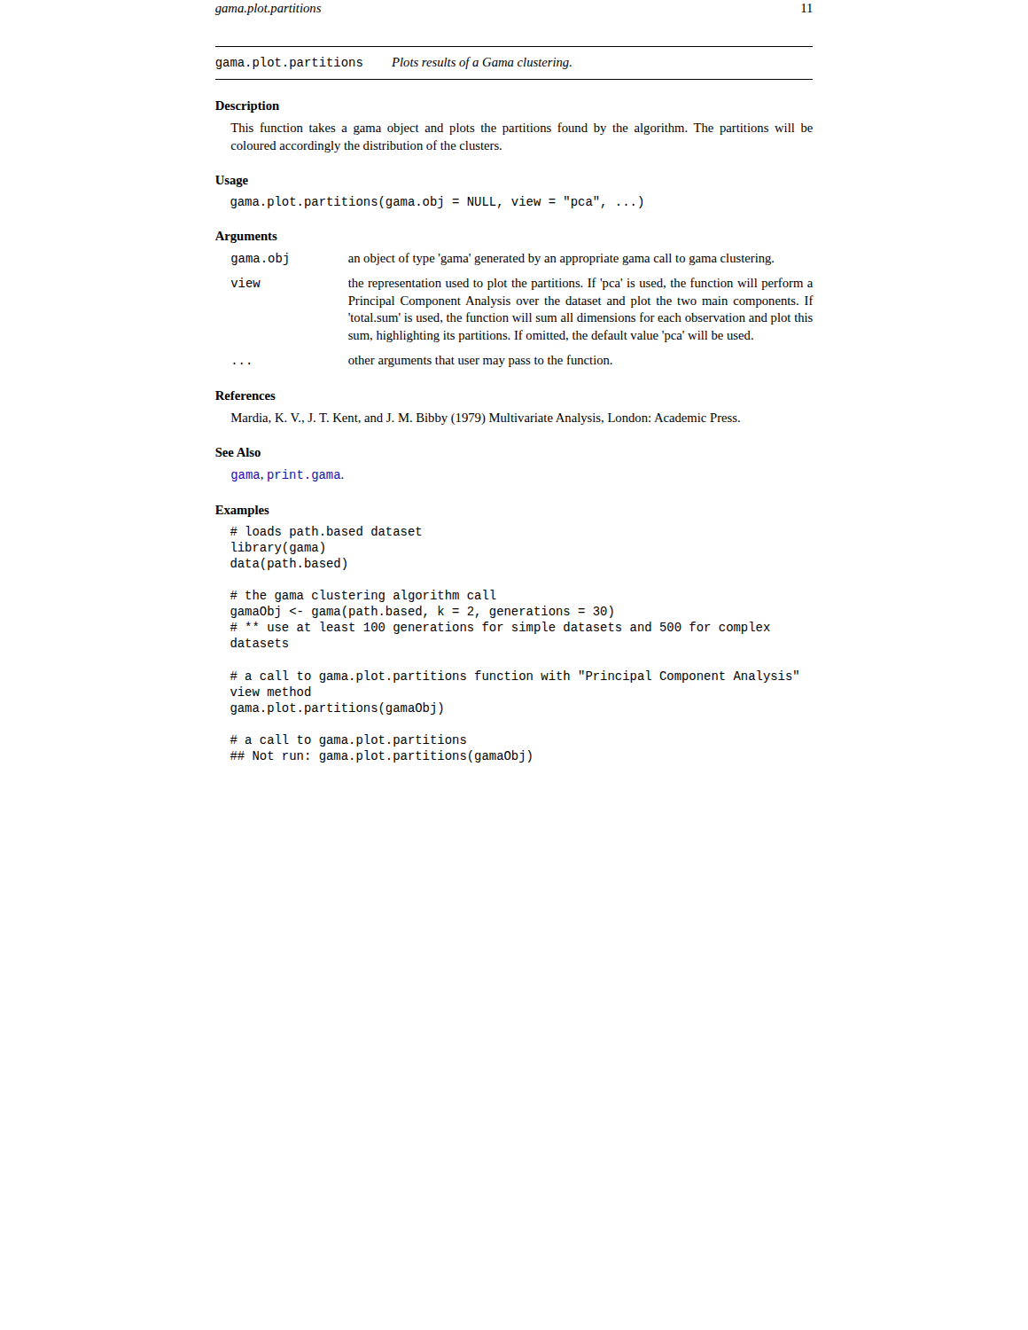gama.plot.partitions 11
gama.plot.partitions Plots results of a Gama clustering.
Description
This function takes a gama object and plots the partitions found by the algorithm. The partitions will be coloured accordingly the distribution of the clusters.
Usage
gama.plot.partitions(gama.obj = NULL, view = "pca", ...)
Arguments
gama.obj
an object of type 'gama' generated by an appropriate gama call to gama clustering.
view
the representation used to plot the partitions. If 'pca' is used, the function will perform a Principal Component Analysis over the dataset and plot the two main components. If 'total.sum' is used, the function will sum all dimensions for each observation and plot this sum, highlighting its partitions. If omitted, the default value 'pca' will be used.
...
other arguments that user may pass to the function.
References
Mardia, K. V., J. T. Kent, and J. M. Bibby (1979) Multivariate Analysis, London: Academic Press.
See Also
gama, print.gama.
Examples
# loads path.based dataset
library(gama)
data(path.based)

# the gama clustering algorithm call
gamaObj <- gama(path.based, k = 2, generations = 30)
# ** use at least 100 generations for simple datasets and 500 for complex datasets

# a call to gama.plot.partitions function with "Principal Component Analysis" view method
gama.plot.partitions(gamaObj)

# a call to gama.plot.partitions
## Not run: gama.plot.partitions(gamaObj)